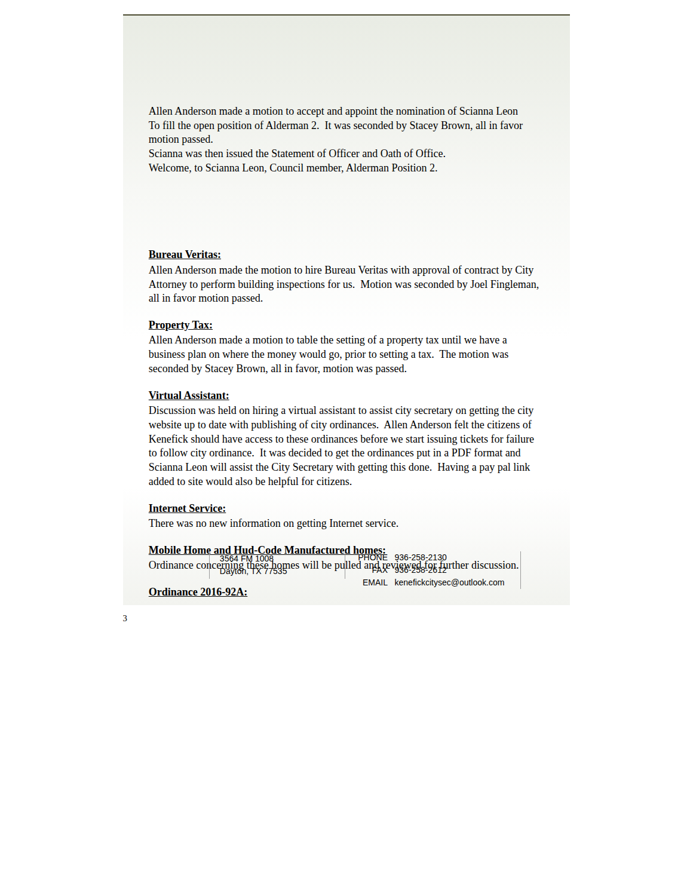Allen Anderson made a motion to accept and appoint the nomination of Scianna Leon
To fill the open position of Alderman 2. It was seconded by Stacey Brown, all in favor motion passed.
Scianna was then issued the Statement of Officer and Oath of Office.
Welcome, to Scianna Leon, Council member, Alderman Position 2.
Bureau Veritas:
Allen Anderson made the motion to hire Bureau Veritas with approval of contract by City Attorney to perform building inspections for us. Motion was seconded by Joel Fingleman, all in favor motion passed.
Property Tax:
Allen Anderson made a motion to table the setting of a property tax until we have a business plan on where the money would go, prior to setting a tax. The motion was seconded by Stacey Brown, all in favor, motion was passed.
Virtual Assistant:
Discussion was held on hiring a virtual assistant to assist city secretary on getting the city website up to date with publishing of city ordinances. Allen Anderson felt the citizens of Kenefick should have access to these ordinances before we start issuing tickets for failure to follow city ordinance. It was decided to get the ordinances put in a PDF format and Scianna Leon will assist the City Secretary with getting this done. Having a pay pal link added to site would also be helpful for citizens.
Internet Service:
There was no new information on getting Internet service.
Mobile Home and Hud-Code Manufactured homes:
Ordinance concerning these homes will be pulled and reviewed for further discussion.
Ordinance 2016-92A:
3564 FM 1008
Dayton, TX 77535
| PHONE | 936-258-2130 |
| FAX | 936-258-2612 |
| EMAIL | kenefickcitysec@outlook.com |
3